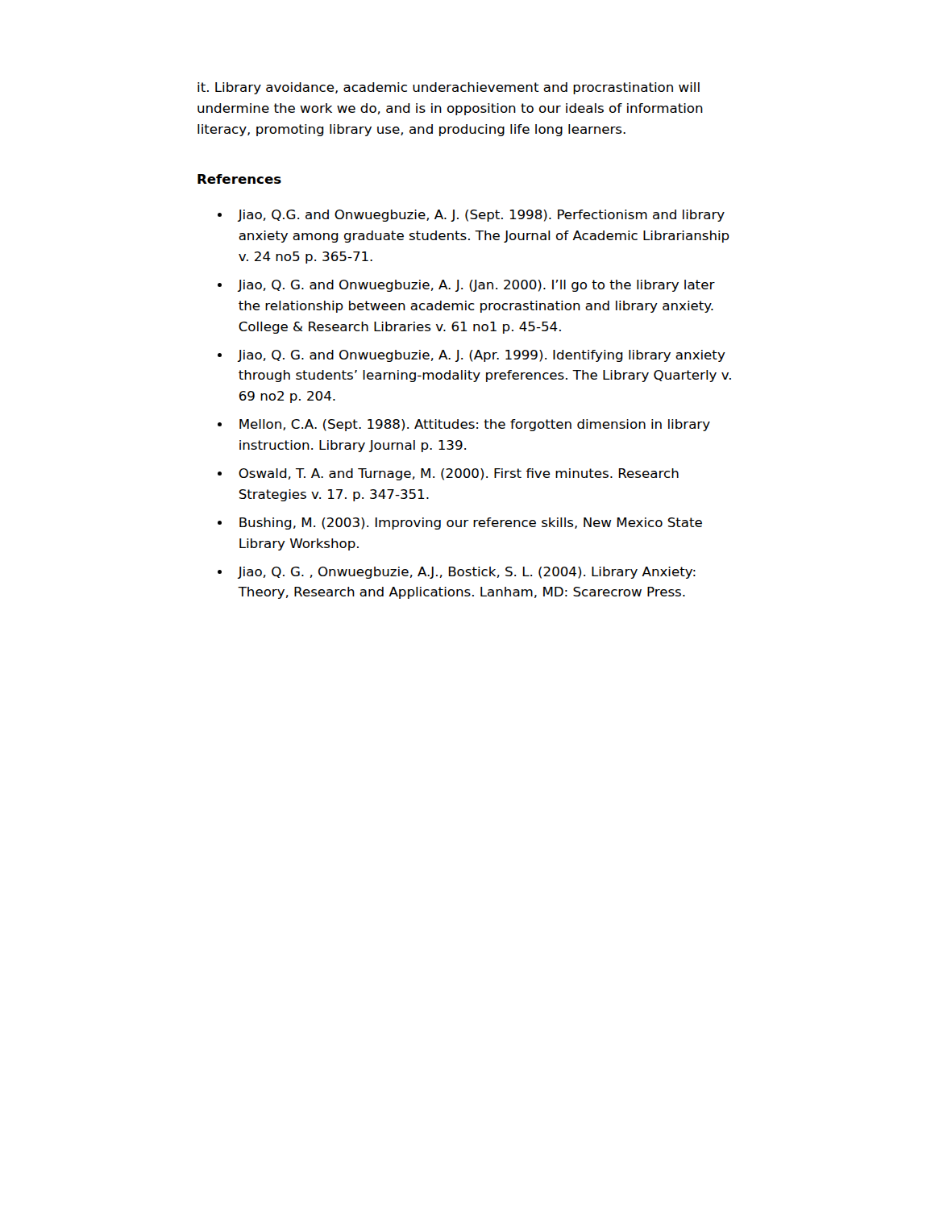it. Library avoidance, academic underachievement and procrastination will undermine the work we do, and is in opposition to our ideals of information literacy, promoting library use, and producing life long learners.
References
Jiao, Q.G. and Onwuegbuzie, A. J. (Sept. 1998). Perfectionism and library anxiety among graduate students. The Journal of Academic Librarianship v. 24 no5 p. 365-71.
Jiao, Q. G. and Onwuegbuzie, A. J. (Jan. 2000). I’ll go to the library later the relationship between academic procrastination and library anxiety. College & Research Libraries v. 61 no1 p. 45-54.
Jiao, Q. G. and Onwuegbuzie, A. J. (Apr. 1999). Identifying library anxiety through students’ learning-modality preferences. The Library Quarterly v. 69 no2 p. 204.
Mellon, C.A. (Sept. 1988). Attitudes: the forgotten dimension in library instruction. Library Journal p. 139.
Oswald, T. A. and Turnage, M. (2000). First five minutes. Research Strategies v. 17. p. 347-351.
Bushing, M. (2003). Improving our reference skills, New Mexico State Library Workshop.
Jiao, Q. G. , Onwuegbuzie, A.J., Bostick, S. L. (2004). Library Anxiety: Theory, Research and Applications. Lanham, MD: Scarecrow Press.